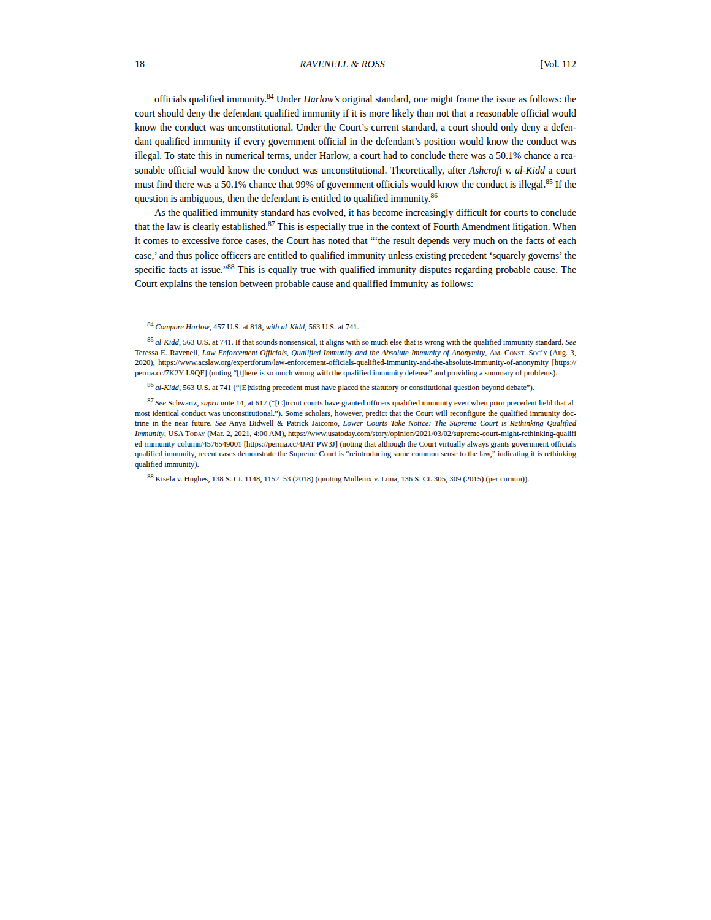18 RAVENELL & ROSS [Vol. 112
officials qualified immunity.84 Under Harlow’s original standard, one might frame the issue as follows: the court should deny the defendant qualified immunity if it is more likely than not that a reasonable official would know the conduct was unconstitutional. Under the Court’s current standard, a court should only deny a defendant qualified immunity if every government official in the defendant’s position would know the conduct was illegal. To state this in numerical terms, under Harlow, a court had to conclude there was a 50.1% chance a reasonable official would know the conduct was unconstitutional. Theoretically, after Ashcroft v. al-Kidd a court must find there was a 50.1% chance that 99% of government officials would know the conduct is illegal.85 If the question is ambiguous, then the defendant is entitled to qualified immunity.86
As the qualified immunity standard has evolved, it has become increasingly difficult for courts to conclude that the law is clearly established.87 This is especially true in the context of Fourth Amendment litigation. When it comes to excessive force cases, the Court has noted that “‘the result depends very much on the facts of each case,’ and thus police officers are entitled to qualified immunity unless existing precedent ‘squarely governs’ the specific facts at issue.”88 This is equally true with qualified immunity disputes regarding probable cause. The Court explains the tension between probable cause and qualified immunity as follows:
84 Compare Harlow, 457 U.S. at 818, with al-Kidd, 563 U.S. at 741.
85 al-Kidd, 563 U.S. at 741. If that sounds nonsensical, it aligns with so much else that is wrong with the qualified immunity standard. See Teressa E. Ravenell, Law Enforcement Officials, Qualified Immunity and the Absolute Immunity of Anonymity, Am. Const. Soc’y (Aug. 3, 2020), https://www.acslaw.org/expertforum/law-enforcement-officials-qualified-immunity-and-the-absolute-immunity-of-anonymity [https://perma.cc/7K2Y-L9QF] (noting “[t]here is so much wrong with the qualified immunity defense” and providing a summary of problems).
86 al-Kidd, 563 U.S. at 741 (“[E]xisting precedent must have placed the statutory or constitutional question beyond debate”).
87 See Schwartz, supra note 14, at 617 (“[C]ircuit courts have granted officers qualified immunity even when prior precedent held that almost identical conduct was unconstitutional.”). Some scholars, however, predict that the Court will reconfigure the qualified immunity doctrine in the near future. See Anya Bidwell & Patrick Jaicomo, Lower Courts Take Notice: The Supreme Court is Rethinking Qualified Immunity, USA Today (Mar. 2, 2021, 4:00 AM), https://www.usatoday.com/story/opinion/2021/03/02/supreme-court-might-rethinking-qualified-immunity-column/4576549001 [https://perma.cc/4JAT-PW3J] (noting that although the Court virtually always grants government officials qualified immunity, recent cases demonstrate the Supreme Court is “reintroducing some common sense to the law,” indicating it is rethinking qualified immunity).
88 Kisela v. Hughes, 138 S. Ct. 1148, 1152–53 (2018) (quoting Mullenix v. Luna, 136 S. Ct. 305, 309 (2015) (per curium)).